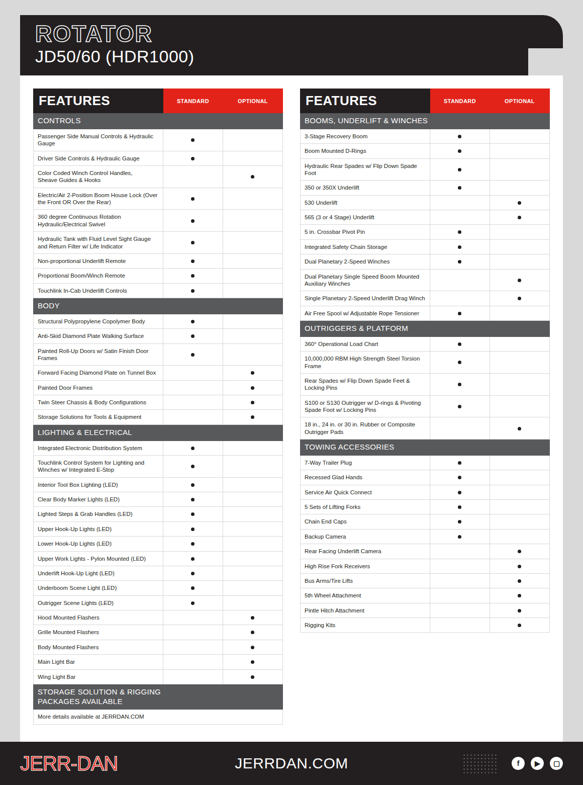ROTATOR
JD50/60 (HDR1000)
| FEATURES | STANDARD | OPTIONAL |
| --- | --- | --- |
| CONTROLS |
| Passenger Side Manual Controls & Hydraulic Gauge | | |
| Driver Side Controls & Hydraulic Gauge | | |
| Color Coded Winch Control Handles, Sheave Guides & Hooks | | |
| Electric/Air 2-Position Boom House Lock (Over the Front OR Over the Rear) | | |
| 360 degree Continuous Rotation Hydraulic/Electrical Swivel | | |
| Hydraulic Tank with Fluid Level Sight Gauge and Return Filter w/ Life Indicator | | |
| Non-proportional Underlift Remote | | |
| Proportional Boom/Winch Remote | | |
| Touchlink In-Cab Underlift Controls | | |
| BODY |
| Structural Polypropylene Copolymer Body | | |
| Anti-Skid Diamond Plate Walking Surface | | |
| Painted Roll-Up Doors w/ Satin Finish Door Frames | | |
| Forward Facing Diamond Plate on Tunnel Box | | |
| Painted Door Frames | | |
| Twin Steer Chassis & Body Configurations | | |
| Storage Solutions for Tools & Equipment | | |
| LIGHTING & ELECTRICAL |
| Integrated Electronic Distribution System | | |
| Touchlink Control System for Lighting and Winches w/ Integrated E-Stop | | |
| Interior Tool Box Lighting (LED) | | |
| Clear Body Marker Lights (LED) | | |
| Lighted Steps & Grab Handles (LED) | | |
| Upper Hook-Up Lights (LED) | | |
| Lower Hook-Up Lights (LED) | | |
| Upper Work Lights - Pylon Mounted (LED) | | |
| Underlift Hook-Up Light (LED) | | |
| Underboom Scene Light (LED) | | |
| Outrigger Scene Lights (LED) | | |
| Hood Mounted Flashers | | |
| Grille Mounted Flashers | | |
| Body Mounted Flashers | | |
| Main Light Bar | | |
| Wing Light Bar | | |
| STORAGE SOLUTION & RIGGING PACKAGES AVAILABLE |
| More details available at JERRDAN.COM |
| FEATURES | STANDARD | OPTIONAL |
| --- | --- | --- |
| BOOMS, UNDERLIFT & WINCHES |
| 3-Stage Recovery Boom | | |
| Boom Mounted D-Rings | | |
| Hydraulic Rear Spades w/ Flip Down Spade Foot | | |
| 350 or 350X Underlift | | |
| 530 Underlift | | |
| 565 (3 or 4 Stage) Underlift | | |
| 5 in. Crossbar Pivot Pin | | |
| Integrated Safety Chain Storage | | |
| Dual Planetary 2-Speed Winches | | |
| Dual Planetary Single Speed Boom Mounted Auxiliary Winches | | |
| Single Planetary 2-Speed Underlift Drag Winch | | |
| Air Free Spool w/ Adjustable Rope Tensioner | | |
| OUTRIGGERS & PLATFORM |
| 360° Operational Load Chart | | |
| 10,000,000 RBM High Strength Steel Torsion Frame | | |
| Rear Spades w/ Flip Down Spade Feet & Locking Pins | | |
| S100 or S130 Outrigger w/ D-rings & Pivoting Spade Foot w/ Locking Pins | | |
| 18 in., 24 in. or 30 in. Rubber or Composite Outrigger Pads | | |
| TOWING ACCESSORIES |
| 7-Way Trailer Plug | | |
| Recessed Glad Hands | | |
| Service Air Quick Connect | | |
| 5 Sets of Lifting Forks | | |
| Chain End Caps | | |
| Backup Camera | | |
| Rear Facing Underlift Camera | | |
| High Rise Fork Receivers | | |
| Bus Arms/Tire Lifts | | |
| 5th Wheel Attachment | | |
| Pintle Hitch Attachment | | |
| Rigging Kits | | |
JERR-DAN
JERRDAN.COM
f ▶ ▢